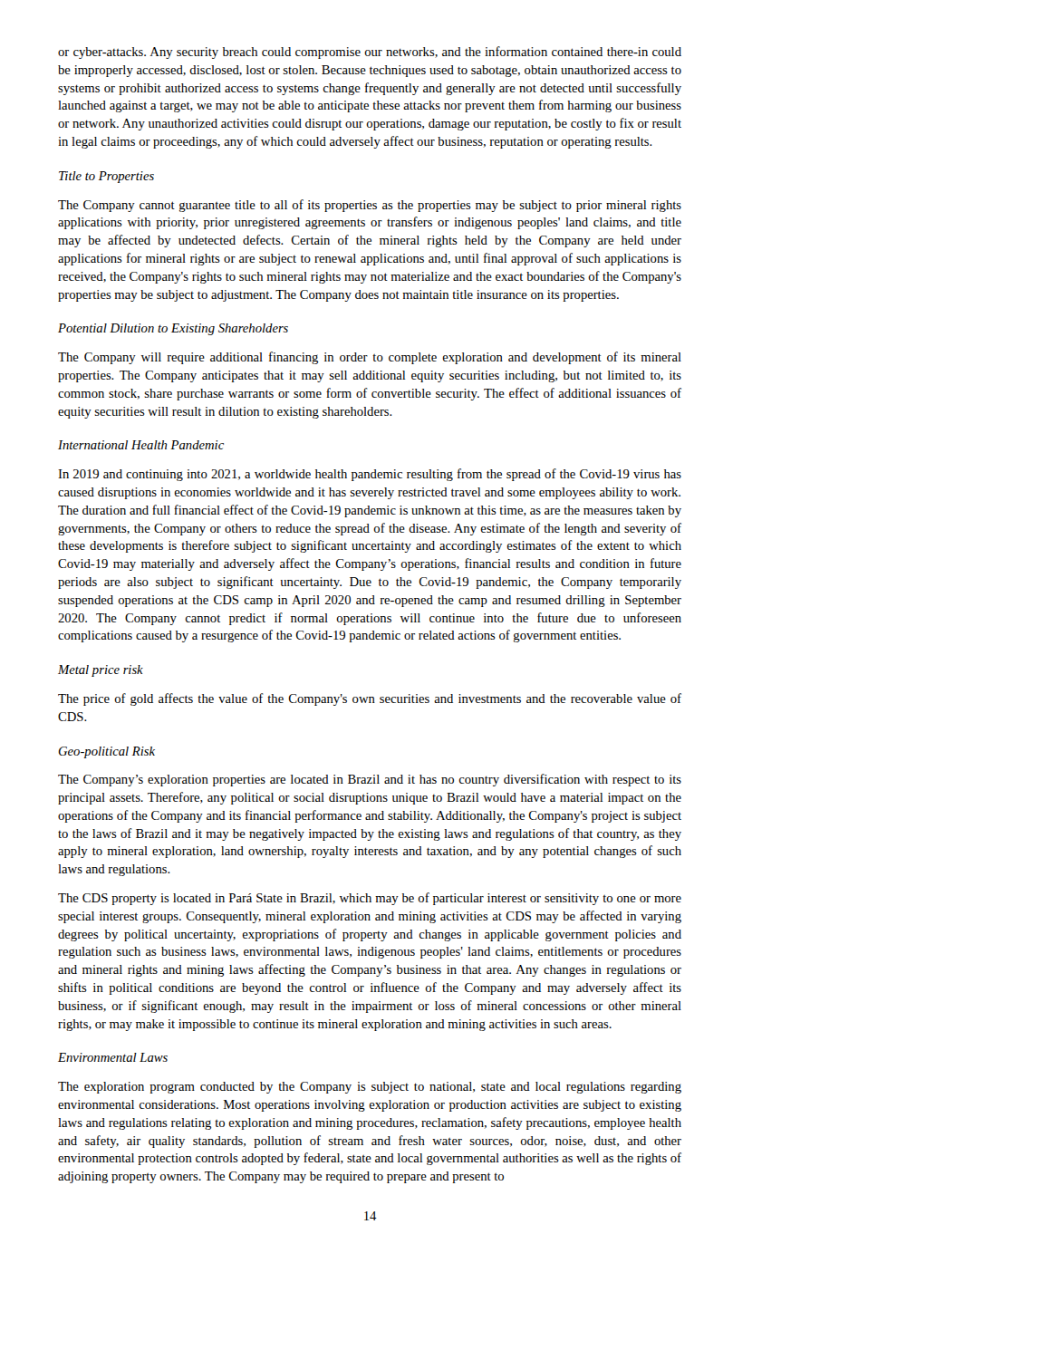or cyber-attacks. Any security breach could compromise our networks, and the information contained there-in could be improperly accessed, disclosed, lost or stolen. Because techniques used to sabotage, obtain unauthorized access to systems or prohibit authorized access to systems change frequently and generally are not detected until successfully launched against a target, we may not be able to anticipate these attacks nor prevent them from harming our business or network. Any unauthorized activities could disrupt our operations, damage our reputation, be costly to fix or result in legal claims or proceedings, any of which could adversely affect our business, reputation or operating results.
Title to Properties
The Company cannot guarantee title to all of its properties as the properties may be subject to prior mineral rights applications with priority, prior unregistered agreements or transfers or indigenous peoples' land claims, and title may be affected by undetected defects. Certain of the mineral rights held by the Company are held under applications for mineral rights or are subject to renewal applications and, until final approval of such applications is received, the Company's rights to such mineral rights may not materialize and the exact boundaries of the Company's properties may be subject to adjustment. The Company does not maintain title insurance on its properties.
Potential Dilution to Existing Shareholders
The Company will require additional financing in order to complete exploration and development of its mineral properties. The Company anticipates that it may sell additional equity securities including, but not limited to, its common stock, share purchase warrants or some form of convertible security. The effect of additional issuances of equity securities will result in dilution to existing shareholders.
International Health Pandemic
In 2019 and continuing into 2021, a worldwide health pandemic resulting from the spread of the Covid-19 virus has caused disruptions in economies worldwide and it has severely restricted travel and some employees ability to work. The duration and full financial effect of the Covid-19 pandemic is unknown at this time, as are the measures taken by governments, the Company or others to reduce the spread of the disease. Any estimate of the length and severity of these developments is therefore subject to significant uncertainty and accordingly estimates of the extent to which Covid-19 may materially and adversely affect the Company’s operations, financial results and condition in future periods are also subject to significant uncertainty. Due to the Covid-19 pandemic, the Company temporarily suspended operations at the CDS camp in April 2020 and re-opened the camp and resumed drilling in September 2020. The Company cannot predict if normal operations will continue into the future due to unforeseen complications caused by a resurgence of the Covid-19 pandemic or related actions of government entities.
Metal price risk
The price of gold affects the value of the Company's own securities and investments and the recoverable value of CDS.
Geo-political Risk
The Company’s exploration properties are located in Brazil and it has no country diversification with respect to its principal assets. Therefore, any political or social disruptions unique to Brazil would have a material impact on the operations of the Company and its financial performance and stability. Additionally, the Company's project is subject to the laws of Brazil and it may be negatively impacted by the existing laws and regulations of that country, as they apply to mineral exploration, land ownership, royalty interests and taxation, and by any potential changes of such laws and regulations.
The CDS property is located in Pará State in Brazil, which may be of particular interest or sensitivity to one or more special interest groups. Consequently, mineral exploration and mining activities at CDS may be affected in varying degrees by political uncertainty, expropriations of property and changes in applicable government policies and regulation such as business laws, environmental laws, indigenous peoples' land claims, entitlements or procedures and mineral rights and mining laws affecting the Company’s business in that area. Any changes in regulations or shifts in political conditions are beyond the control or influence of the Company and may adversely affect its business, or if significant enough, may result in the impairment or loss of mineral concessions or other mineral rights, or may make it impossible to continue its mineral exploration and mining activities in such areas.
Environmental Laws
The exploration program conducted by the Company is subject to national, state and local regulations regarding environmental considerations. Most operations involving exploration or production activities are subject to existing laws and regulations relating to exploration and mining procedures, reclamation, safety precautions, employee health and safety, air quality standards, pollution of stream and fresh water sources, odor, noise, dust, and other environmental protection controls adopted by federal, state and local governmental authorities as well as the rights of adjoining property owners. The Company may be required to prepare and present to
14